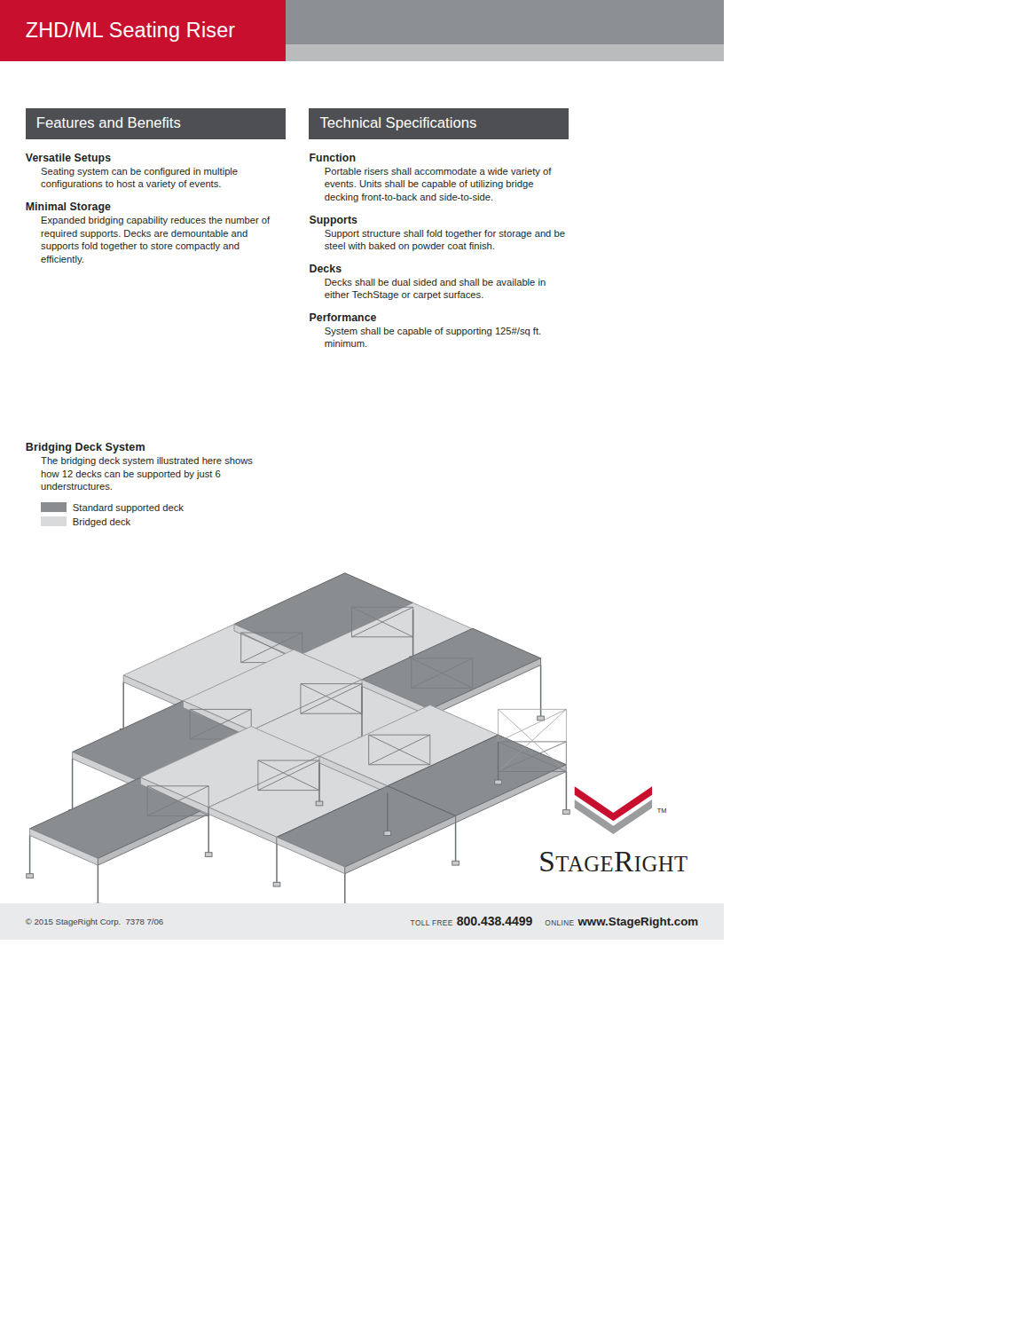ZHD/ML Seating Riser
Features and Benefits
Versatile Setups
Seating system can be configured in multiple configurations to host a variety of events.
Minimal Storage
Expanded bridging capability reduces the number of required supports. Decks are demountable and supports fold together to store compactly and efficiently.
Technical Specifications
Function
Portable risers shall accommodate a wide variety of events. Units shall be capable of utilizing bridge decking front-to-back and side-to-side.
Supports
Support structure shall fold together for storage and be steel with baked on powder coat finish.
Decks
Decks shall be dual sided and shall be available in either TechStage or carpet surfaces.
Performance
System shall be capable of supporting 125#/sq ft. minimum.
Bridging Deck System
The bridging deck system illustrated here shows how 12 decks can be supported by just 6 understructures.
Standard supported deck
Bridged deck
TM
STAGE RIGHT
© 2015 StageRight Corp. 7378 7/06
TOLL FREE 800.438.4499 ONLINE www.StageRight.com